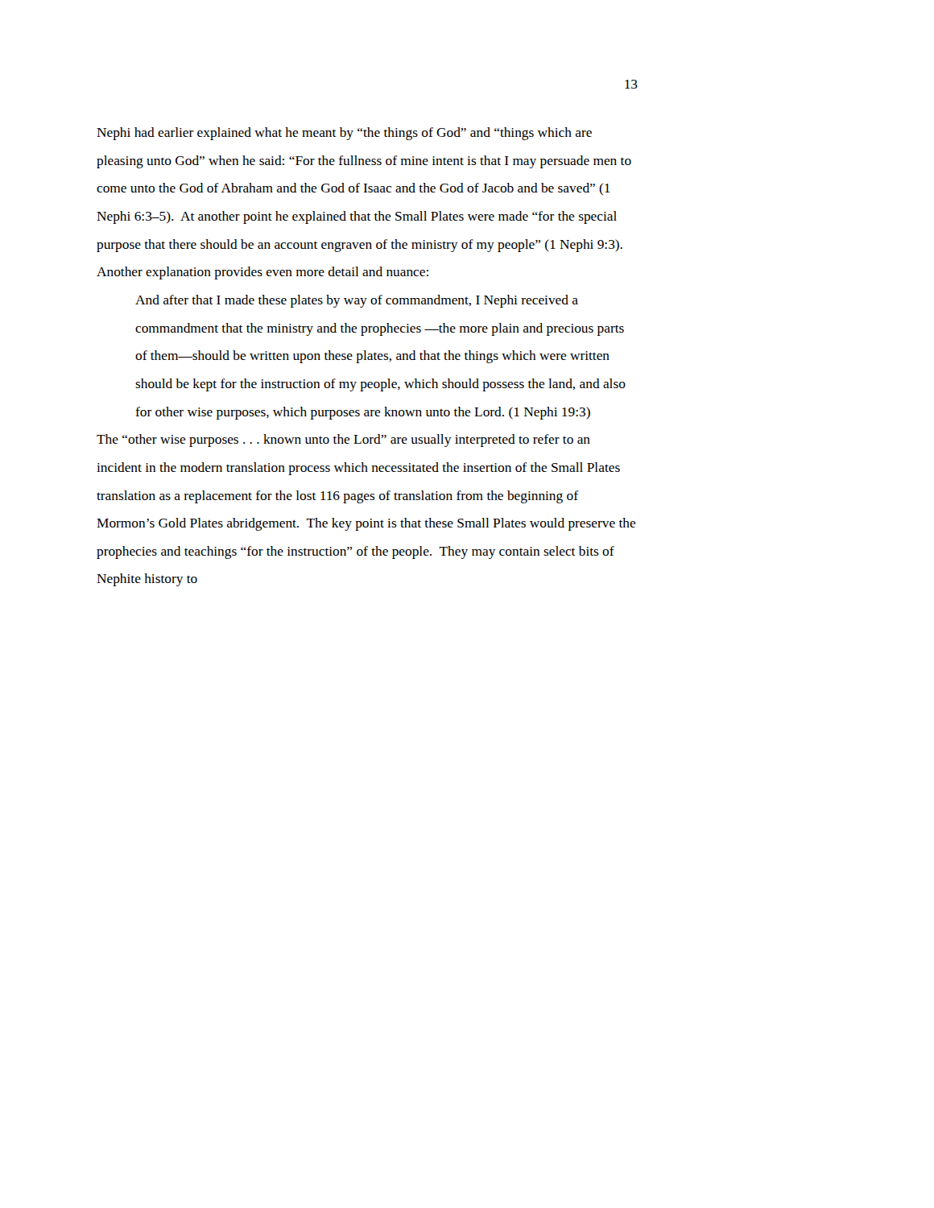13
Nephi had earlier explained what he meant by “the things of God” and “things which are pleasing unto God” when he said: “For the fullness of mine intent is that I may persuade men to come unto the God of Abraham and the God of Isaac and the God of Jacob and be saved” (1 Nephi 6:3–5). At another point he explained that the Small Plates were made “for the special purpose that there should be an account engraven of the ministry of my people” (1 Nephi 9:3). Another explanation provides even more detail and nuance:
And after that I made these plates by way of commandment, I Nephi received a commandment that the ministry and the prophecies —the more plain and precious parts of them—should be written upon these plates, and that the things which were written should be kept for the instruction of my people, which should possess the land, and also for other wise purposes, which purposes are known unto the Lord. (1 Nephi 19:3)
The “other wise purposes . . . known unto the Lord” are usually interpreted to refer to an incident in the modern translation process which necessitated the insertion of the Small Plates translation as a replacement for the lost 116 pages of translation from the beginning of Mormon’s Gold Plates abridgement. The key point is that these Small Plates would preserve the prophecies and teachings “for the instruction” of the people. They may contain select bits of Nephite history to